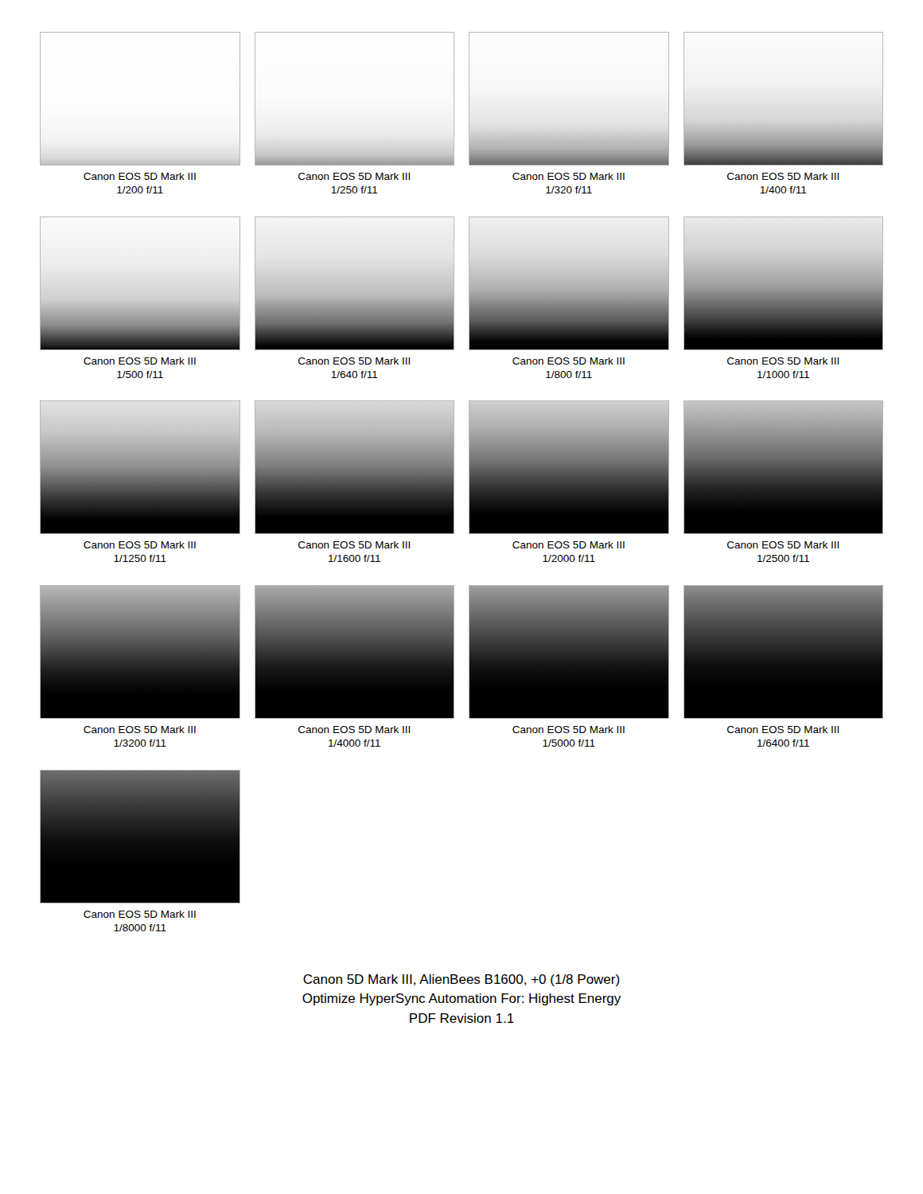Canon EOS 5D Mark III
1/200 f/11
Canon EOS 5D Mark III
1/250 f/11
Canon EOS 5D Mark III
1/320 f/11
Canon EOS 5D Mark III
1/400 f/11
Canon EOS 5D Mark III
1/500 f/11
Canon EOS 5D Mark III
1/640 f/11
Canon EOS 5D Mark III
1/800 f/11
Canon EOS 5D Mark III
1/1000 f/11
Canon EOS 5D Mark III
1/1250 f/11
Canon EOS 5D Mark III
1/1600 f/11
Canon EOS 5D Mark III
1/2000 f/11
Canon EOS 5D Mark III
1/2500 f/11
Canon EOS 5D Mark III
1/3200 f/11
Canon EOS 5D Mark III
1/4000 f/11
Canon EOS 5D Mark III
1/5000 f/11
Canon EOS 5D Mark III
1/6400 f/11
Canon EOS 5D Mark III
1/8000 f/11
Canon 5D Mark III, AlienBees B1600, +0 (1/8 Power)
Optimize HyperSync Automation For: Highest Energy
PDF Revision 1.1